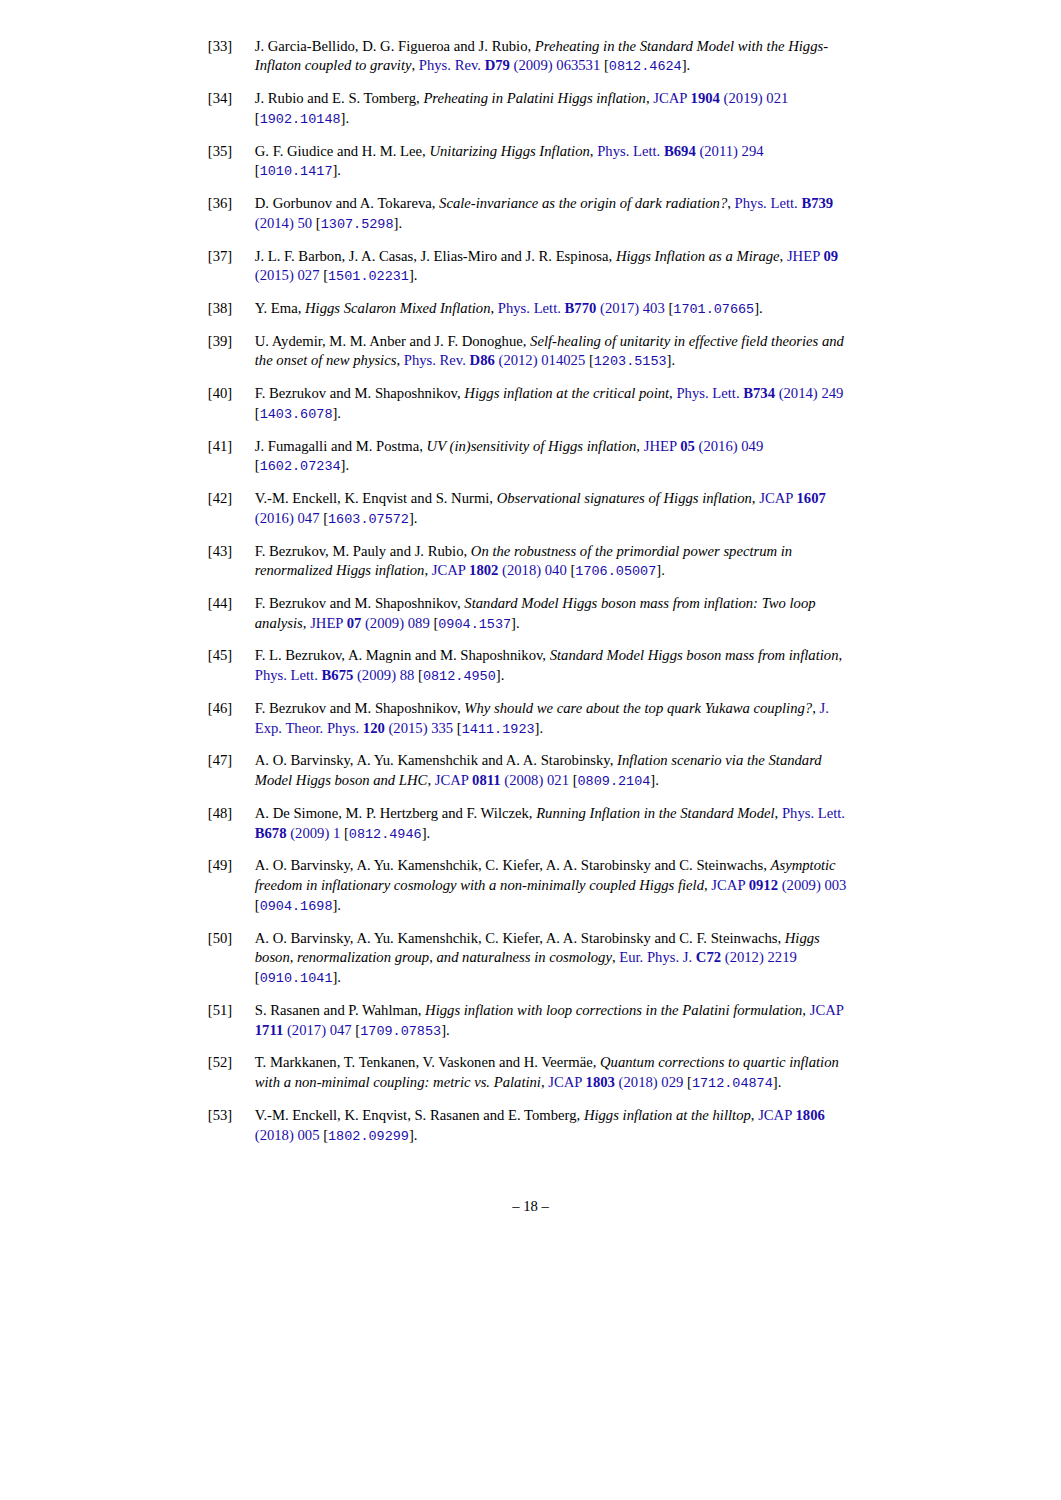[33] J. Garcia-Bellido, D. G. Figueroa and J. Rubio, Preheating in the Standard Model with the Higgs-Inflaton coupled to gravity, Phys. Rev. D79 (2009) 063531 [0812.4624].
[34] J. Rubio and E. S. Tomberg, Preheating in Palatini Higgs inflation, JCAP 1904 (2019) 021 [1902.10148].
[35] G. F. Giudice and H. M. Lee, Unitarizing Higgs Inflation, Phys. Lett. B694 (2011) 294 [1010.1417].
[36] D. Gorbunov and A. Tokareva, Scale-invariance as the origin of dark radiation?, Phys. Lett. B739 (2014) 50 [1307.5298].
[37] J. L. F. Barbon, J. A. Casas, J. Elias-Miro and J. R. Espinosa, Higgs Inflation as a Mirage, JHEP 09 (2015) 027 [1501.02231].
[38] Y. Ema, Higgs Scalaron Mixed Inflation, Phys. Lett. B770 (2017) 403 [1701.07665].
[39] U. Aydemir, M. M. Anber and J. F. Donoghue, Self-healing of unitarity in effective field theories and the onset of new physics, Phys. Rev. D86 (2012) 014025 [1203.5153].
[40] F. Bezrukov and M. Shaposhnikov, Higgs inflation at the critical point, Phys. Lett. B734 (2014) 249 [1403.6078].
[41] J. Fumagalli and M. Postma, UV (in)sensitivity of Higgs inflation, JHEP 05 (2016) 049 [1602.07234].
[42] V.-M. Enckell, K. Enqvist and S. Nurmi, Observational signatures of Higgs inflation, JCAP 1607 (2016) 047 [1603.07572].
[43] F. Bezrukov, M. Pauly and J. Rubio, On the robustness of the primordial power spectrum in renormalized Higgs inflation, JCAP 1802 (2018) 040 [1706.05007].
[44] F. Bezrukov and M. Shaposhnikov, Standard Model Higgs boson mass from inflation: Two loop analysis, JHEP 07 (2009) 089 [0904.1537].
[45] F. L. Bezrukov, A. Magnin and M. Shaposhnikov, Standard Model Higgs boson mass from inflation, Phys. Lett. B675 (2009) 88 [0812.4950].
[46] F. Bezrukov and M. Shaposhnikov, Why should we care about the top quark Yukawa coupling?, J. Exp. Theor. Phys. 120 (2015) 335 [1411.1923].
[47] A. O. Barvinsky, A. Yu. Kamenshchik and A. A. Starobinsky, Inflation scenario via the Standard Model Higgs boson and LHC, JCAP 0811 (2008) 021 [0809.2104].
[48] A. De Simone, M. P. Hertzberg and F. Wilczek, Running Inflation in the Standard Model, Phys. Lett. B678 (2009) 1 [0812.4946].
[49] A. O. Barvinsky, A. Yu. Kamenshchik, C. Kiefer, A. A. Starobinsky and C. Steinwachs, Asymptotic freedom in inflationary cosmology with a non-minimally coupled Higgs field, JCAP 0912 (2009) 003 [0904.1698].
[50] A. O. Barvinsky, A. Yu. Kamenshchik, C. Kiefer, A. A. Starobinsky and C. F. Steinwachs, Higgs boson, renormalization group, and naturalness in cosmology, Eur. Phys. J. C72 (2012) 2219 [0910.1041].
[51] S. Rasanen and P. Wahlman, Higgs inflation with loop corrections in the Palatini formulation, JCAP 1711 (2017) 047 [1709.07853].
[52] T. Markkanen, T. Tenkanen, V. Vaskonen and H. Veermäe, Quantum corrections to quartic inflation with a non-minimal coupling: metric vs. Palatini, JCAP 1803 (2018) 029 [1712.04874].
[53] V.-M. Enckell, K. Enqvist, S. Rasanen and E. Tomberg, Higgs inflation at the hilltop, JCAP 1806 (2018) 005 [1802.09299].
– 18 –